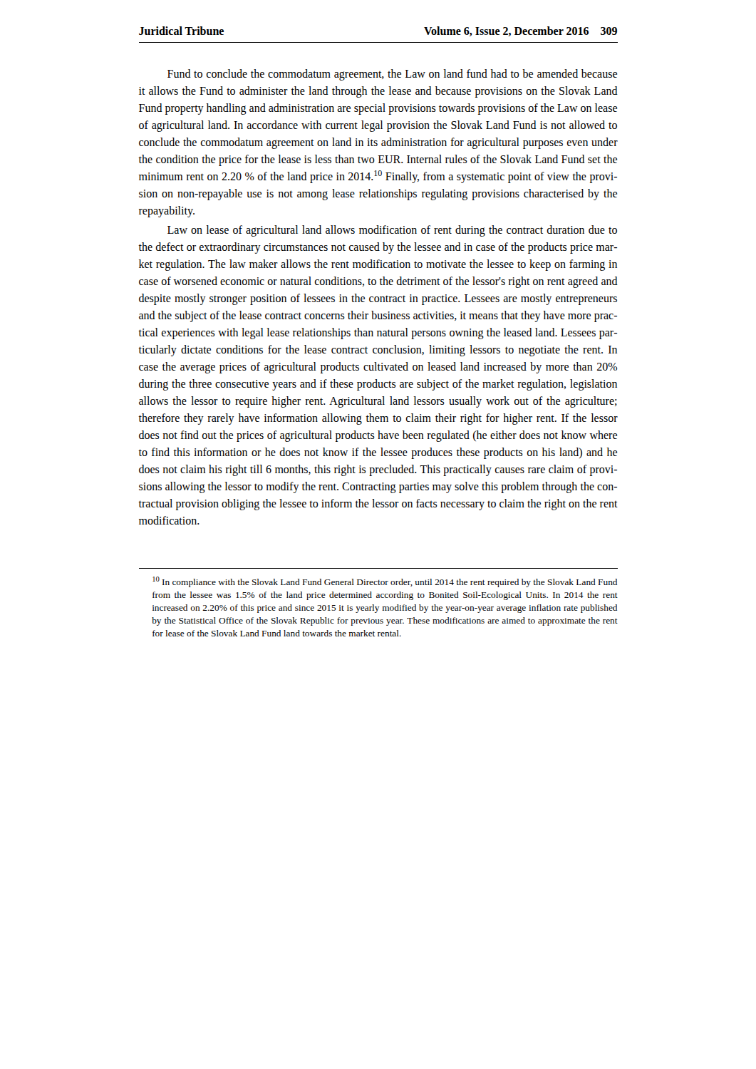Juridical Tribune Volume 6, Issue 2, December 2016 309
Fund to conclude the commodatum agreement, the Law on land fund had to be amended because it allows the Fund to administer the land through the lease and because provisions on the Slovak Land Fund property handling and administration are special provisions towards provisions of the Law on lease of agricultural land. In accordance with current legal provision the Slovak Land Fund is not allowed to conclude the commodatum agreement on land in its administration for agricultural purposes even under the condition the price for the lease is less than two EUR. Internal rules of the Slovak Land Fund set the minimum rent on 2.20 % of the land price in 2014.10 Finally, from a systematic point of view the provision on non-repayable use is not among lease relationships regulating provisions characterised by the repayability.
Law on lease of agricultural land allows modification of rent during the contract duration due to the defect or extraordinary circumstances not caused by the lessee and in case of the products price market regulation. The law maker allows the rent modification to motivate the lessee to keep on farming in case of worsened economic or natural conditions, to the detriment of the lessor's right on rent agreed and despite mostly stronger position of lessees in the contract in practice. Lessees are mostly entrepreneurs and the subject of the lease contract concerns their business activities, it means that they have more practical experiences with legal lease relationships than natural persons owning the leased land. Lessees particularly dictate conditions for the lease contract conclusion, limiting lessors to negotiate the rent. In case the average prices of agricultural products cultivated on leased land increased by more than 20% during the three consecutive years and if these products are subject of the market regulation, legislation allows the lessor to require higher rent. Agricultural land lessors usually work out of the agriculture; therefore they rarely have information allowing them to claim their right for higher rent. If the lessor does not find out the prices of agricultural products have been regulated (he either does not know where to find this information or he does not know if the lessee produces these products on his land) and he does not claim his right till 6 months, this right is precluded. This practically causes rare claim of provisions allowing the lessor to modify the rent. Contracting parties may solve this problem through the contractual provision obliging the lessee to inform the lessor on facts necessary to claim the right on the rent modification.
10 In compliance with the Slovak Land Fund General Director order, until 2014 the rent required by the Slovak Land Fund from the lessee was 1.5% of the land price determined according to Bonited Soil-Ecological Units. In 2014 the rent increased on 2.20% of this price and since 2015 it is yearly modified by the year-on-year average inflation rate published by the Statistical Office of the Slovak Republic for previous year. These modifications are aimed to approximate the rent for lease of the Slovak Land Fund land towards the market rental.